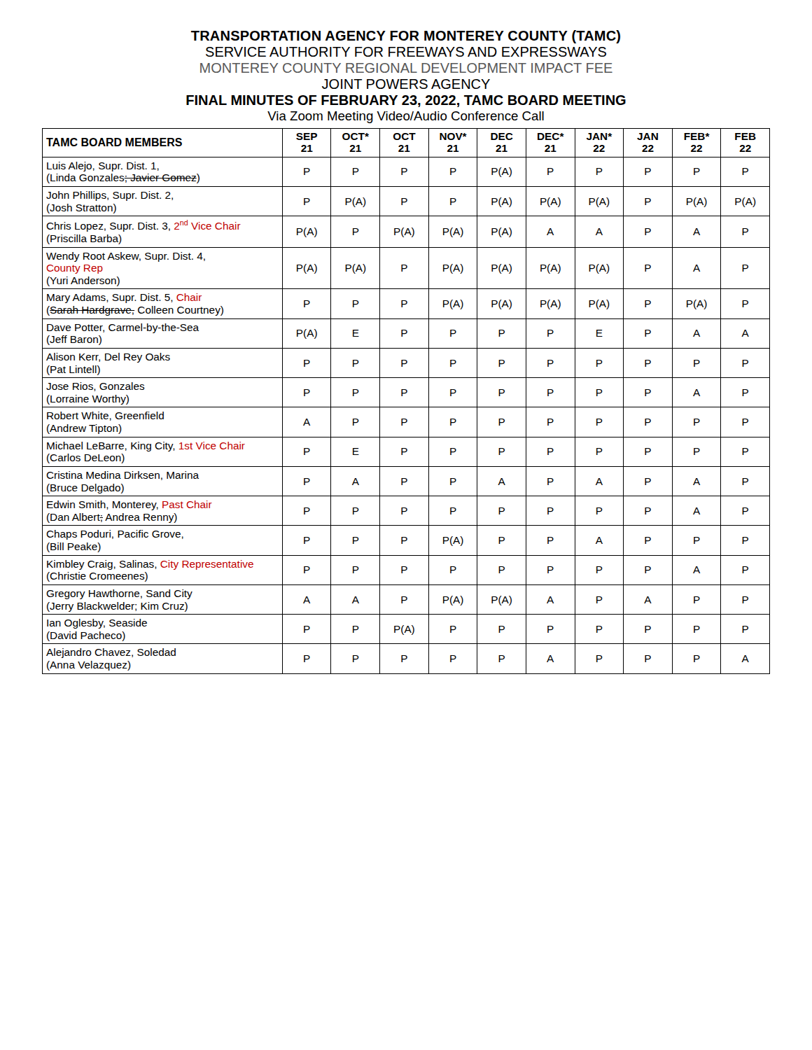TRANSPORTATION AGENCY FOR MONTEREY COUNTY (TAMC)
SERVICE AUTHORITY FOR FREEWAYS AND EXPRESSWAYS
MONTEREY COUNTY REGIONAL DEVELOPMENT IMPACT FEE
JOINT POWERS AGENCY
FINAL MINUTES OF FEBRUARY 23, 2022, TAMC BOARD MEETING
Via Zoom Meeting Video/Audio Conference Call
| TAMC BOARD MEMBERS | SEP 21 | OCT* 21 | OCT 21 | NOV* 21 | DEC 21 | DEC* 21 | JAN* 22 | JAN 22 | FEB* 22 | FEB 22 |
| --- | --- | --- | --- | --- | --- | --- | --- | --- | --- | --- |
| Luis Alejo, Supr. Dist. 1, (Linda Gonzales ; Javier Gomez ) | P | P | P | P | P(A) | P | P | P | P | P |
| John Phillips, Supr. Dist. 2, (Josh Stratton) | P | P(A) | P | P | P(A) | P(A) | P(A) | P | P(A) | P(A) |
| Chris Lopez, Supr. Dist. 3, 2 nd Vice Chair (Priscilla Barba) | P(A) | P | P(A) | P(A) | P(A) | A | A | P | A | P |
| Wendy Root Askew, Supr. Dist. 4, County Rep (Yuri Anderson) | P(A) | P(A) | P | P(A) | P(A) | P(A) | P(A) | P | A | P |
| Mary Adams, Supr. Dist. 5, Chair ( Sarah Hardgrave, Colleen Courtney) | P | P | P | P(A) | P(A) | P(A) | P(A) | P | P(A) | P |
| Dave Potter, Carmel-by-the-Sea (Jeff Baron) | P(A) | E | P | P | P | P | E | P | A | A |
| Alison Kerr, Del Rey Oaks (Pat Lintell) | P | P | P | P | P | P | P | P | P | P |
| Jose Rios, Gonzales (Lorraine Worthy) | P | P | P | P | P | P | P | P | A | P |
| Robert White, Greenfield (Andrew Tipton) | A | P | P | P | P | P | P | P | P | P |
| Michael LeBarre, King City, 1st Vice Chair (Carlos DeLeon) | P | E | P | P | P | P | P | P | P | P |
| Cristina Medina Dirksen, Marina (Bruce Delgado) | P | A | P | P | A | P | A | P | A | P |
| Edwin Smith, Monterey, Past Chair (Dan Albert ; Andrea Renny) | P | P | P | P | P | P | P | P | A | P |
| Chaps Poduri, Pacific Grove, (Bill Peake) | P | P | P | P(A) | P | P | A | P | P | P |
| Kimbley Craig, Salinas, City Representative (Christie Cromeenes) | P | P | P | P | P | P | P | P | A | P |
| Gregory Hawthorne, Sand City (Jerry Blackwelder; Kim Cruz) | A | A | P | P(A) | P(A) | A | P | A | P | P |
| Ian Oglesby, Seaside (David Pacheco) | P | P | P(A) | P | P | P | P | P | P | P |
| Alejandro Chavez, Soledad (Anna Velazquez) | P | P | P | P | P | A | P | P | P | A |